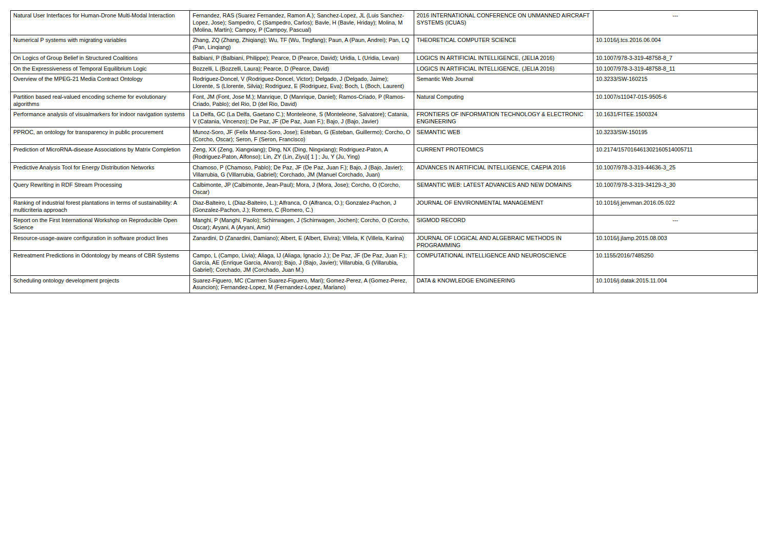| Natural User Interfaces for Human-Drone Multi-Modal Interaction | Fernandez, RAS (Suarez Fernandez, Ramon A.); Sanchez-Lopez, JL (Luis Sanchez-Lopez, Jose); Sampedro, C (Sampedro, Carlos); Bavle, H (Bavle, Hriday); Molina, M (Molina, Martin); Campoy, P (Campoy, Pascual) | 2016 INTERNATIONAL CONFERENCE ON UNMANNED AIRCRAFT SYSTEMS (ICUAS) | --- |
| Numerical P systems with migrating variables | Zhang, ZQ (Zhang, Zhiqiang); Wu, TF (Wu, Tingfang); Paun, A (Paun, Andrei); Pan, LQ (Pan, Linqiang) | THEORETICAL COMPUTER SCIENCE | 10.1016/j.tcs.2016.06.004 |
| On Logics of Group Belief in Structured Coalitions | Balbiani, P (Balbiani, Philippe); Pearce, D (Pearce, David); Uridia, L (Uridia, Levan) | LOGICS IN ARTIFICIAL INTELLIGENCE, (JELIA 2016) | 10.1007/978-3-319-48758-8_7 |
| On the Expressiveness of Temporal Equilibrium Logic | Bozzelli, L (Bozzelli, Laura); Pearce, D (Pearce, David) | LOGICS IN ARTIFICIAL INTELLIGENCE, (JELIA 2016) | 10.1007/978-3-319-48758-8_11 |
| Overview of the MPEG-21 Media Contract Ontology | Rodriguez-Doncel, V (Rodriguez-Doncel, Victor); Delgado, J (Delgado, Jaime); Llorente, S (Llorente, Silvia); Rodriguez, E (Rodriguez, Eva); Boch, L (Boch, Laurent) | Semantic Web Journal | 10.3233/SW-160215 |
| Partition based real-valued encoding scheme for evolutionary algorithms | Font, JM (Font, Jose M.); Manrique, D (Manrique, Daniel); Ramos-Criado, P (Ramos-Criado, Pablo); del Rio, D (del Rio, David) | Natural Computing | 10.1007/s11047-015-9505-6 |
| Performance analysis of visualmarkers for indoor navigation systems | La Delfa, GC (La Delfa, Gaetano C.); Monteleone, S (Monteleone, Salvatore); Catania, V (Catania, Vincenzo); De Paz, JF (De Paz, Juan F.); Bajo, J (Bajo, Javier) | FRONTIERS OF INFORMATION TECHNOLOGY & ELECTRONIC ENGINEERING | 10.1631/FITEE.1500324 |
| PPROC, an ontology for transparency in public procurement | Munoz-Soro, JF (Felix Munoz-Soro, Jose); Esteban, G (Esteban, Guillermo); Corcho, O (Corcho, Oscar); Seron, F (Seron, Francisco) | SEMANTIC WEB | 10.3233/SW-150195 |
| Prediction of MicroRNA-disease Associations by Matrix Completion | Zeng, XX (Zeng, Xiangxiang); Ding, NX (Ding, Ningxiang); Rodriguez-Paton, A (Rodriguez-Paton, Alfonso); Lin, ZY (Lin, Ziyu)[ 1 ] ; Ju, Y (Ju, Ying) | CURRENT PROTEOMICS | 10.2174/157016461302160514005711 |
| Predictive Analysis Tool for Energy Distribution Networks | Chamoso, P (Chamoso, Pablo); De Paz, JF (De Paz, Juan F.); Bajo, J (Bajo, Javier); Villarrubia, G (Villarrubia, Gabriel); Corchado, JM (Manuel Corchado, Juan) | ADVANCES IN ARTIFICIAL INTELLIGENCE, CAEPIA 2016 | 10.1007/978-3-319-44636-3_25 |
| Query Rewriting in RDF Stream Processing | Calbimonte, JP (Calbimonte, Jean-Paul); Mora, J (Mora, Jose); Corcho, O (Corcho, Oscar) | SEMANTIC WEB: LATEST ADVANCES AND NEW DOMAINS | 10.1007/978-3-319-34129-3_30 |
| Ranking of industrial forest plantations in terms of sustainability: A multicriteria approach | Diaz-Balteiro, L (Diaz-Balteiro, L.); Alfranca, O (Alfranca, O.); Gonzalez-Pachon, J (Gonzalez-Pachon, J.); Romero, C (Romero, C.) | JOURNAL OF ENVIRONMENTAL MANAGEMENT | 10.1016/j.jenvman.2016.05.022 |
| Report on the First International Workshop on Reproducible Open Science | Manghi, P (Manghi, Paolo); Schirrwagen, J (Schirrwagen, Jochen); Corcho, O (Corcho, Oscar); Aryani, A (Aryani, Amir) | SIGMOD RECORD | --- |
| Resource-usage-aware configuration in software product lines | Zanardini, D (Zanardini, Damiano); Albert, E (Albert, Elvira); Villela, K (Villela, Karina) | JOURNAL OF LOGICAL AND ALGEBRAIC METHODS IN PROGRAMMING | 10.1016/j.jlamp.2015.08.003 |
| Retreatment Predictions in Odontology by means of CBR Systems | Campo, L (Campo, Livia); Aliaga, IJ (Aliaga, Ignacio J.); De Paz, JF (De Paz, Juan F.); Garcia, AE (Enrique Garcia, Alvaro); Bajo, J (Bajo, Javier); Villarubia, G (Villarubia, Gabriel); Corchado, JM (Corchado, Juan M.) | COMPUTATIONAL INTELLIGENCE AND NEUROSCIENCE | 10.1155/2016/7485250 |
| Scheduling ontology development projects | Suarez-Figuero, MC (Carmen Suarez-Figuero, Mari); Gomez-Perez, A (Gomez-Perez, Asuncion); Fernandez-Lopez, M (Fernandez-Lopez, Mariano) | DATA & KNOWLEDGE ENGINEERING | 10.1016/j.datak.2015.11.004 |